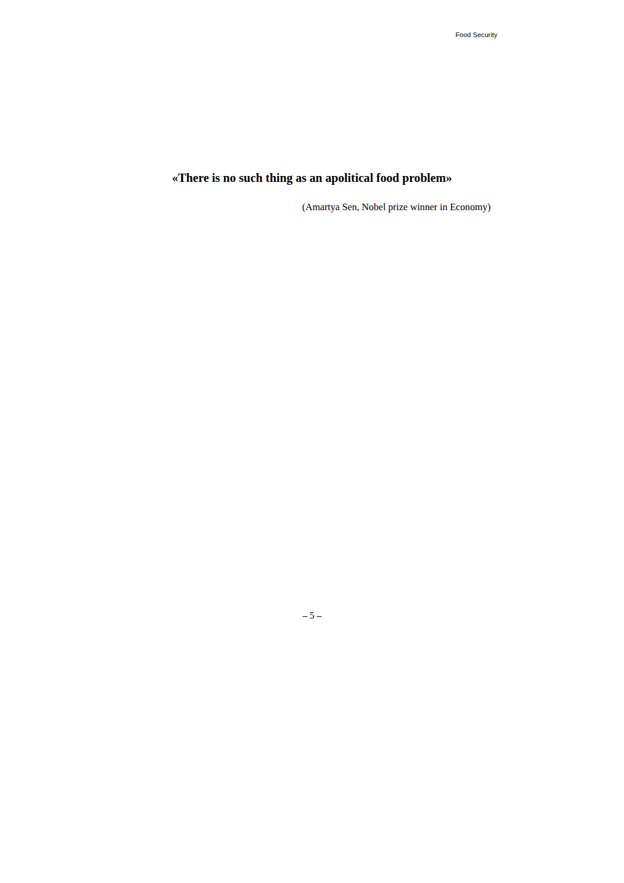Food Security
«There is no such thing as an apolitical food problem»
(Amartya Sen, Nobel prize winner in Economy)
– 5 –